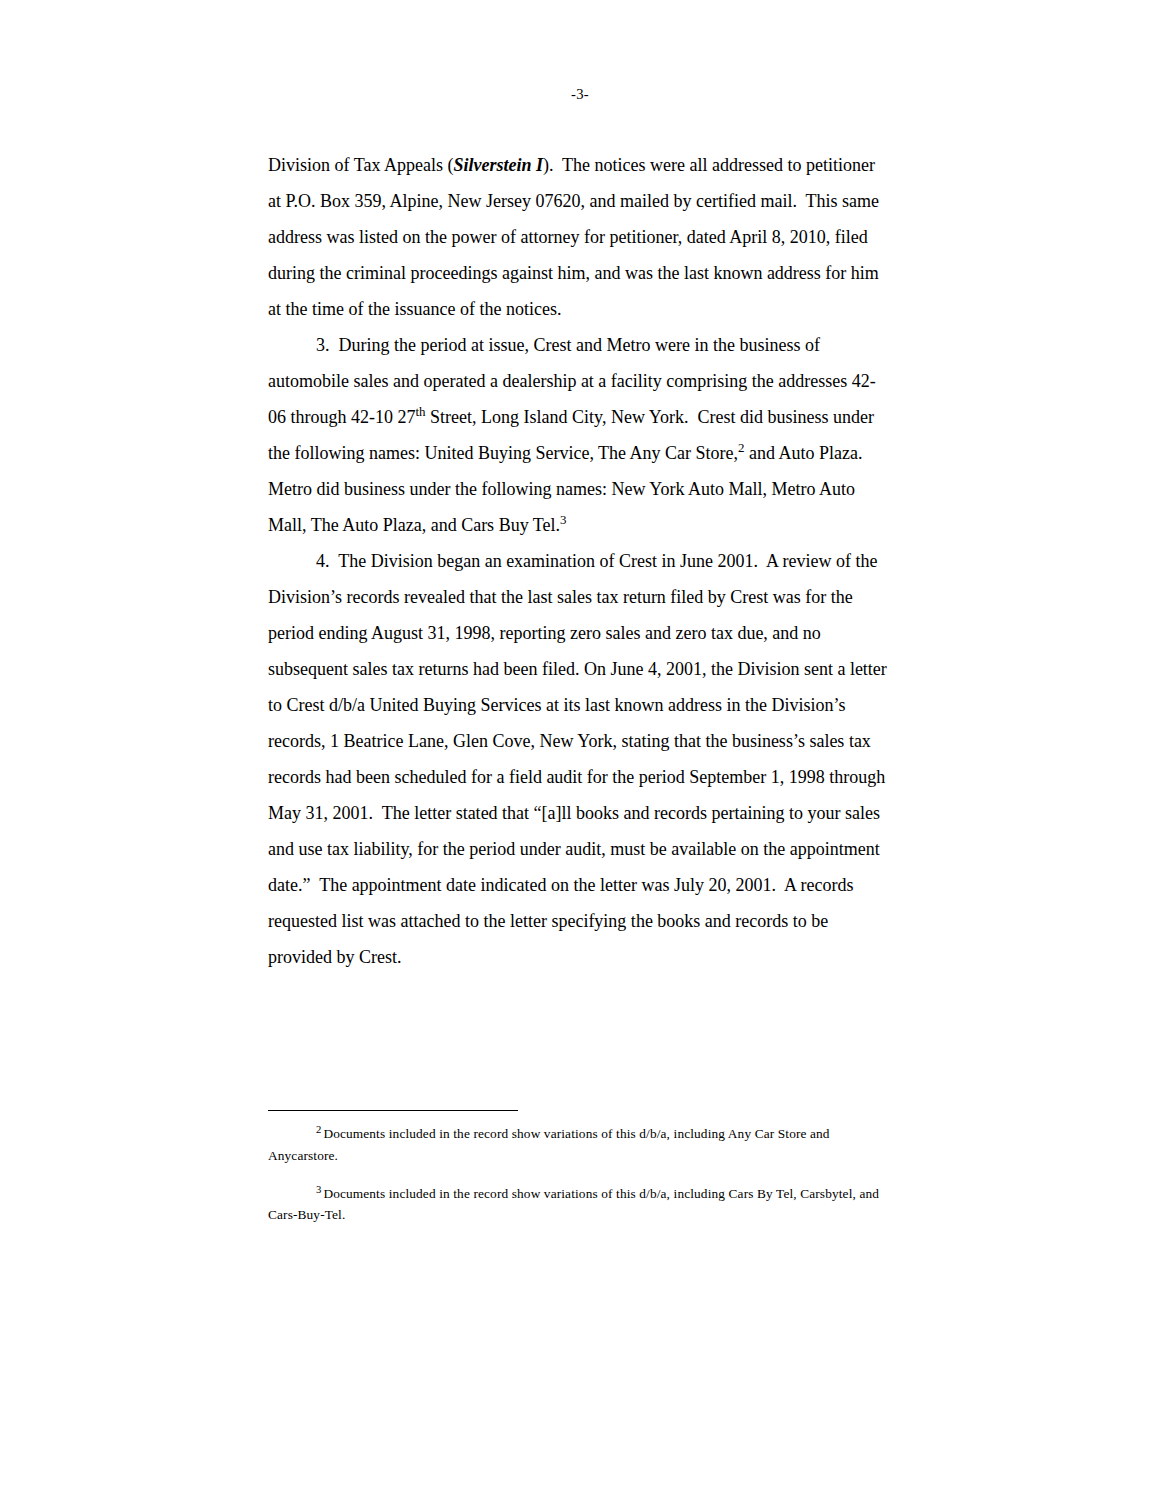-3-
Division of Tax Appeals (Silverstein I). The notices were all addressed to petitioner at P.O. Box 359, Alpine, New Jersey 07620, and mailed by certified mail. This same address was listed on the power of attorney for petitioner, dated April 8, 2010, filed during the criminal proceedings against him, and was the last known address for him at the time of the issuance of the notices.
3. During the period at issue, Crest and Metro were in the business of automobile sales and operated a dealership at a facility comprising the addresses 42-06 through 42-10 27th Street, Long Island City, New York. Crest did business under the following names: United Buying Service, The Any Car Store,2 and Auto Plaza. Metro did business under the following names: New York Auto Mall, Metro Auto Mall, The Auto Plaza, and Cars Buy Tel.3
4. The Division began an examination of Crest in June 2001. A review of the Division’s records revealed that the last sales tax return filed by Crest was for the period ending August 31, 1998, reporting zero sales and zero tax due, and no subsequent sales tax returns had been filed. On June 4, 2001, the Division sent a letter to Crest d/b/a United Buying Services at its last known address in the Division’s records, 1 Beatrice Lane, Glen Cove, New York, stating that the business’s sales tax records had been scheduled for a field audit for the period September 1, 1998 through May 31, 2001. The letter stated that “[a]ll books and records pertaining to your sales and use tax liability, for the period under audit, must be available on the appointment date.” The appointment date indicated on the letter was July 20, 2001. A records requested list was attached to the letter specifying the books and records to be provided by Crest.
2 Documents included in the record show variations of this d/b/a, including Any Car Store and Anycarstore.
3 Documents included in the record show variations of this d/b/a, including Cars By Tel, Carsbytel, and Cars-Buy-Tel.